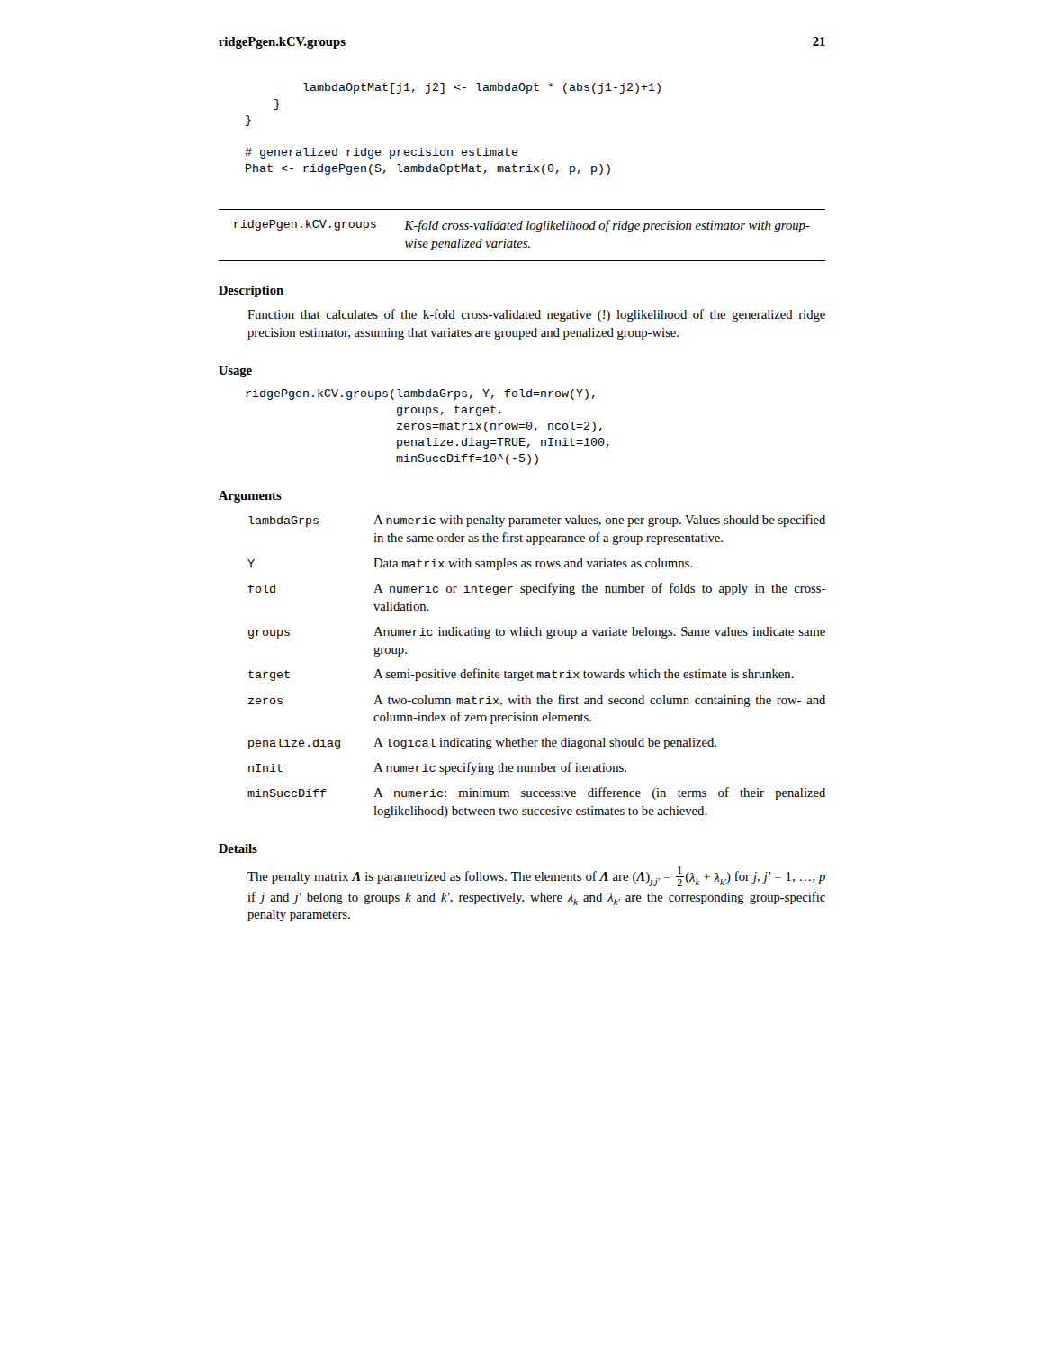ridgePgen.kCV.groups 21
        lambdaOptMat[j1, j2] <- lambdaOpt * (abs(j1-j2)+1)
    }
}

# generalized ridge precision estimate
Phat <- ridgePgen(S, lambdaOptMat, matrix(0, p, p))
ridgePgen.kCV.groups
K-fold cross-validated loglikelihood of ridge precision estimator with group-wise penalized variates.
Description
Function that calculates of the k-fold cross-validated negative (!) loglikelihood of the generalized ridge precision estimator, assuming that variates are grouped and penalized group-wise.
Usage
ridgePgen.kCV.groups(lambdaGrps, Y, fold=nrow(Y),
                     groups, target,
                     zeros=matrix(nrow=0, ncol=2),
                     penalize.diag=TRUE, nInit=100,
                     minSuccDiff=10^(-5))
Arguments
lambdaGrps
A numeric with penalty parameter values, one per group. Values should be specified in the same order as the first appearance of a group representative.
Y
Data matrix with samples as rows and variates as columns.
fold
A numeric or integer specifying the number of folds to apply in the cross-validation.
groups
Anumeric indicating to which group a variate belongs. Same values indicate same group.
target
A semi-positive definite target matrix towards which the estimate is shrunken.
zeros
A two-column matrix, with the first and second column containing the row- and column-index of zero precision elements.
penalize.diag
A logical indicating whether the diagonal should be penalized.
nInit
A numeric specifying the number of iterations.
minSuccDiff
A numeric: minimum successive difference (in terms of their penalized loglikelihood) between two succesive estimates to be achieved.
Details
The penalty matrix Λ is parametrized as follows. The elements of Λ are (Λ)j,j′ = 12(λk + λk′) for j, j′ = 1, …, p if j and j′ belong to groups k and k′, respectively, where λk and λk′ are the corresponding group-specific penalty parameters.